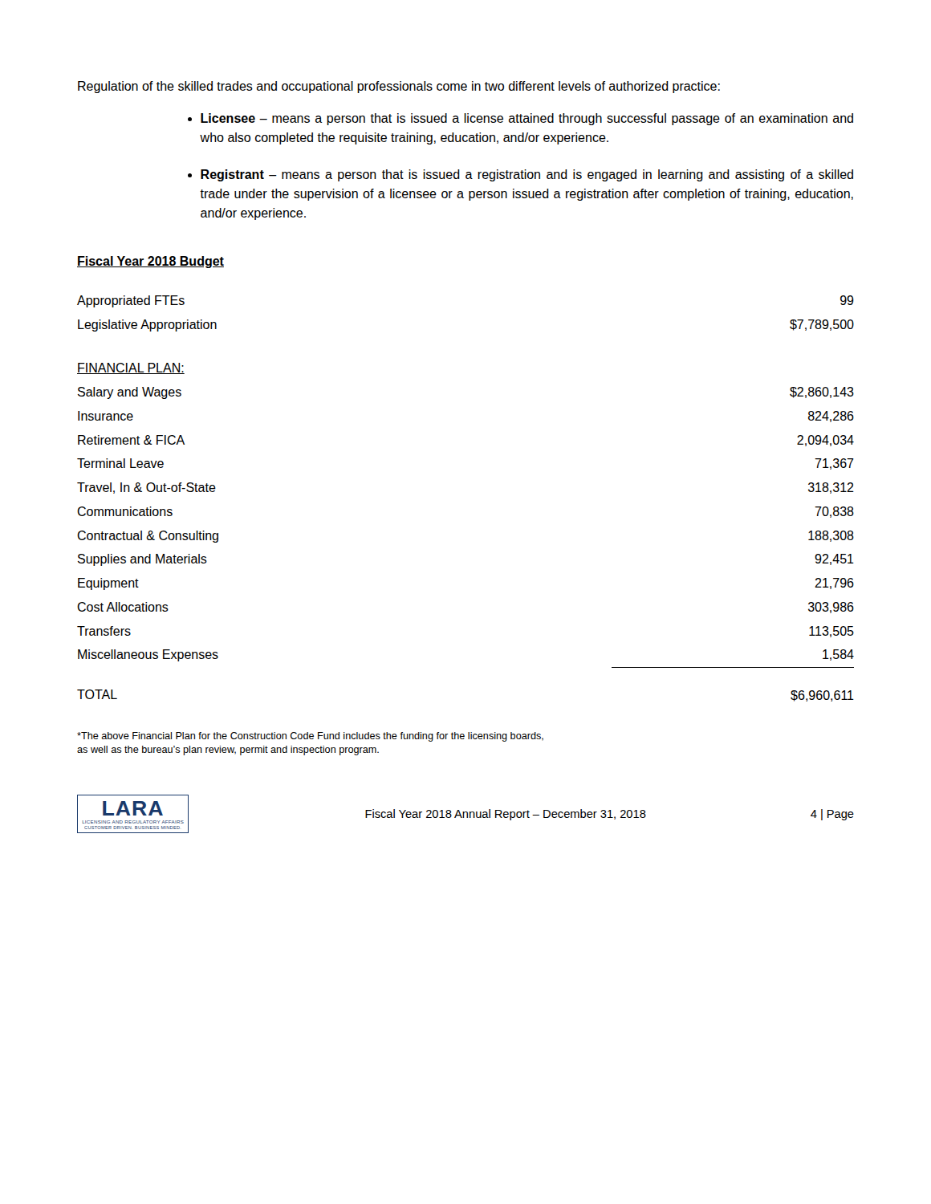Regulation of the skilled trades and occupational professionals come in two different levels of authorized practice:
Licensee – means a person that is issued a license attained through successful passage of an examination and who also completed the requisite training, education, and/or experience.
Registrant – means a person that is issued a registration and is engaged in learning and assisting of a skilled trade under the supervision of a licensee or a person issued a registration after completion of training, education, and/or experience.
Fiscal Year 2018 Budget
| Appropriated FTEs | 99 |
| Legislative Appropriation | $7,789,500 |
| FINANCIAL PLAN: | |
| Salary and Wages | $2,860,143 |
| Insurance | 824,286 |
| Retirement & FICA | 2,094,034 |
| Terminal Leave | 71,367 |
| Travel, In & Out-of-State | 318,312 |
| Communications | 70,838 |
| Contractual & Consulting | 188,308 |
| Supplies and Materials | 92,451 |
| Equipment | 21,796 |
| Cost Allocations | 303,986 |
| Transfers | 113,505 |
| Miscellaneous Expenses | 1,584 |
| TOTAL | $6,960,611 |
*The above Financial Plan for the Construction Code Fund includes the funding for the licensing boards,
as well as the bureau’s plan review, permit and inspection program.
LARA
LICENSING AND REGULATORY AFFAIRS
CUSTOMER DRIVEN. BUSINESS MINDED.
Fiscal Year 2018 Annual Report – December 31, 2018
4 | Page